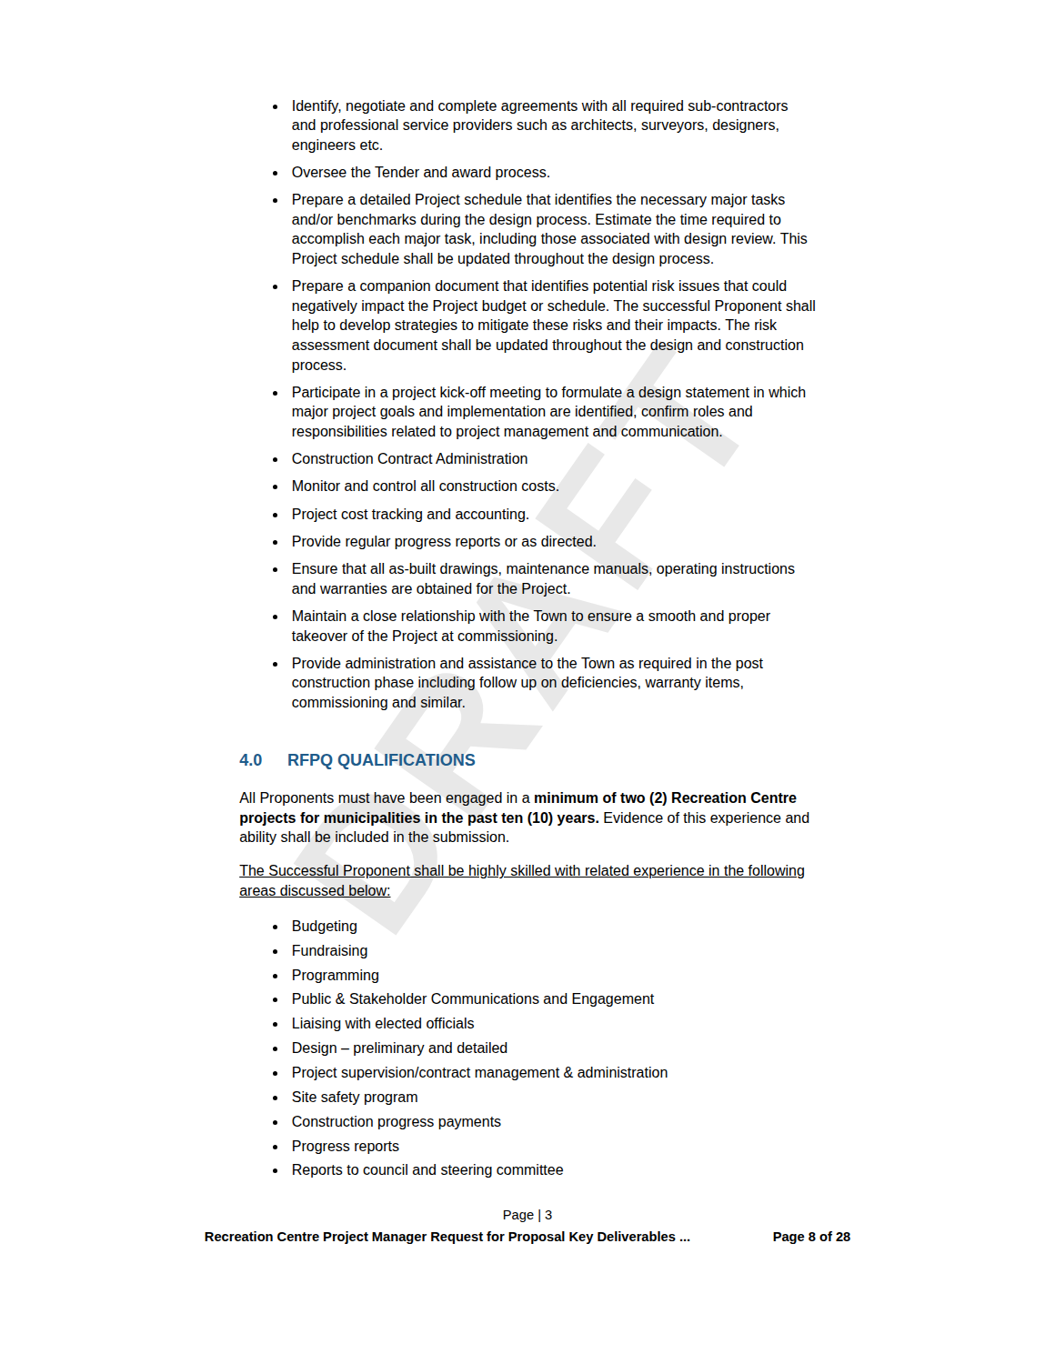DRAFT
Identify, negotiate and complete agreements with all required sub-contractors and professional service providers such as architects, surveyors, designers, engineers etc.
Oversee the Tender and award process.
Prepare a detailed Project schedule that identifies the necessary major tasks and/or benchmarks during the design process. Estimate the time required to accomplish each major task, including those associated with design review. This Project schedule shall be updated throughout the design process.
Prepare a companion document that identifies potential risk issues that could negatively impact the Project budget or schedule. The successful Proponent shall help to develop strategies to mitigate these risks and their impacts. The risk assessment document shall be updated throughout the design and construction process.
Participate in a project kick-off meeting to formulate a design statement in which major project goals and implementation are identified, confirm roles and responsibilities related to project management and communication.
Construction Contract Administration
Monitor and control all construction costs.
Project cost tracking and accounting.
Provide regular progress reports or as directed.
Ensure that all as-built drawings, maintenance manuals, operating instructions and warranties are obtained for the Project.
Maintain a close relationship with the Town to ensure a smooth and proper takeover of the Project at commissioning.
Provide administration and assistance to the Town as required in the post construction phase including follow up on deficiencies, warranty items, commissioning and similar.
4.0 RFPQ QUALIFICATIONS
All Proponents must have been engaged in a minimum of two (2) Recreation Centre projects for municipalities in the past ten (10) years. Evidence of this experience and ability shall be included in the submission.
The Successful Proponent shall be highly skilled with related experience in the following areas discussed below:
Budgeting
Fundraising
Programming
Public & Stakeholder Communications and Engagement
Liaising with elected officials
Design – preliminary and detailed
Project supervision/contract management & administration
Site safety program
Construction progress payments
Progress reports
Reports to council and steering committee
Page | 3
Recreation Centre Project Manager Request for Proposal Key Deliverables ... Page 8 of 28